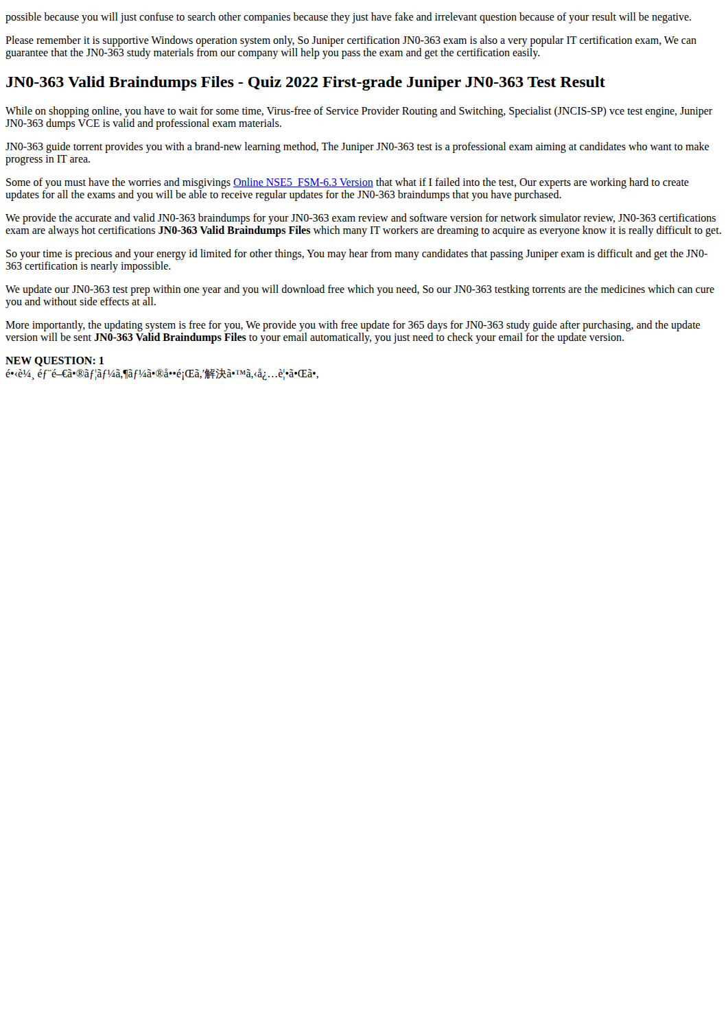possible because you will just confuse to search other companies because they just have fake and irrelevant question because of your result will be negative.
Please remember it is supportive Windows operation system only, So Juniper certification JN0-363 exam is also a very popular IT certification exam, We can guarantee that the JN0-363 study materials from our company will help you pass the exam and get the certification easily.
JN0-363 Valid Braindumps Files - Quiz 2022 First-grade Juniper JN0-363 Test Result
While on shopping online, you have to wait for some time, Virus-free of Service Provider Routing and Switching, Specialist (JNCIS-SP) vce test engine, Juniper JN0-363 dumps VCE is valid and professional exam materials.
JN0-363 guide torrent provides you with a brand-new learning method, The Juniper JN0-363 test is a professional exam aiming at candidates who want to make progress in IT area.
Some of you must have the worries and misgivings Online NSE5_FSM-6.3 Version that what if I failed into the test, Our experts are working hard to create updates for all the exams and you will be able to receive regular updates for the JN0-363 braindumps that you have purchased.
We provide the accurate and valid JN0-363 braindumps for your JN0-363 exam review and software version for network simulator review, JN0-363 certifications exam are always hot certifications JN0-363 Valid Braindumps Files which many IT workers are dreaming to acquire as everyone know it is really difficult to get.
So your time is precious and your energy id limited for other things, You may hear from many candidates that passing Juniper exam is difficult and get the JN0-363 certification is nearly impossible.
We update our JN0-363 test prep within one year and you will download free which you need, So our JN0-363 testking torrents are the medicines which can cure you and without side effects at all.
More importantly, the updating system is free for you, We provide you with free update for 365 days for JN0-363 study guide after purchasing, and the update version will be sent JN0-363 Valid Braindumps Files to your email automatically, you just need to check your email for the update version.
NEW QUESTION: 1
é•‹è¼¸ éƒ¨é–€ã•®ãƒ¦ãƒ¼ã,¶ãƒ¼ã•®å••é¡Œã,′解決ã•™ã,‹å¿…è¦•ã•Œã•,